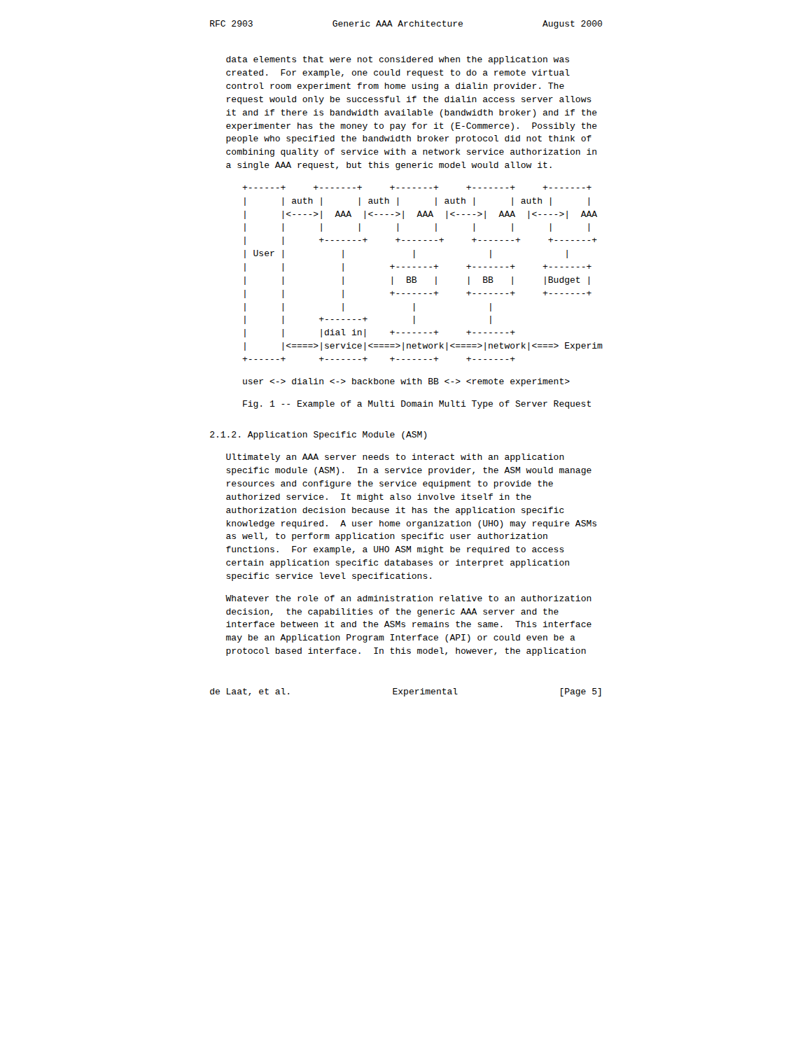RFC 2903 Generic AAA Architecture August 2000
data elements that were not considered when the application was created. For example, one could request to do a remote virtual control room experiment from home using a dialin provider. The request would only be successful if the dialin access server allows it and if there is bandwidth available (bandwidth broker) and if the experimenter has the money to pay for it (E-Commerce). Possibly the people who specified the bandwidth broker protocol did not think of combining quality of service with a network service authorization in a single AAA request, but this generic model would allow it.
   +------+     +-------+     +-------+     +-------+     +-------+
   |      | auth |      | auth |      | auth |      | auth |      |
   |      |<---->|  AAA  |<---->|  AAA  |<---->|  AAA  |<---->|  AAA  |
   |      |      |      |      |      |      |      |      |      |
   |      |      +-------+     +-------+     +-------+     +-------+
   | User |          |            |             |             |
   |      |          |        +-------+     +-------+     +-------+
   |      |          |        |  BB   |     |  BB   |     |Budget |
   |      |          |        +-------+     +-------+     +-------+
   |      |          |            |             |
   |      |      +-------+        |             |
   |      |      |dial in|    +-------+     +-------+
   |      |<====>|service|<====>|network|<====>|network|<===> Experiment
   +------+      +-------+    +-------+     +-------+
user <-> dialin <-> backbone with BB <-> <remote experiment>
Fig. 1 -- Example of a Multi Domain Multi Type of Server Request
2.1.2. Application Specific Module (ASM)
Ultimately an AAA server needs to interact with an application specific module (ASM). In a service provider, the ASM would manage resources and configure the service equipment to provide the authorized service. It might also involve itself in the authorization decision because it has the application specific knowledge required. A user home organization (UHO) may require ASMs as well, to perform application specific user authorization functions. For example, a UHO ASM might be required to access certain application specific databases or interpret application specific service level specifications.
Whatever the role of an administration relative to an authorization decision, the capabilities of the generic AAA server and the interface between it and the ASMs remains the same. This interface may be an Application Program Interface (API) or could even be a protocol based interface. In this model, however, the application
de Laat, et al. Experimental [Page 5]